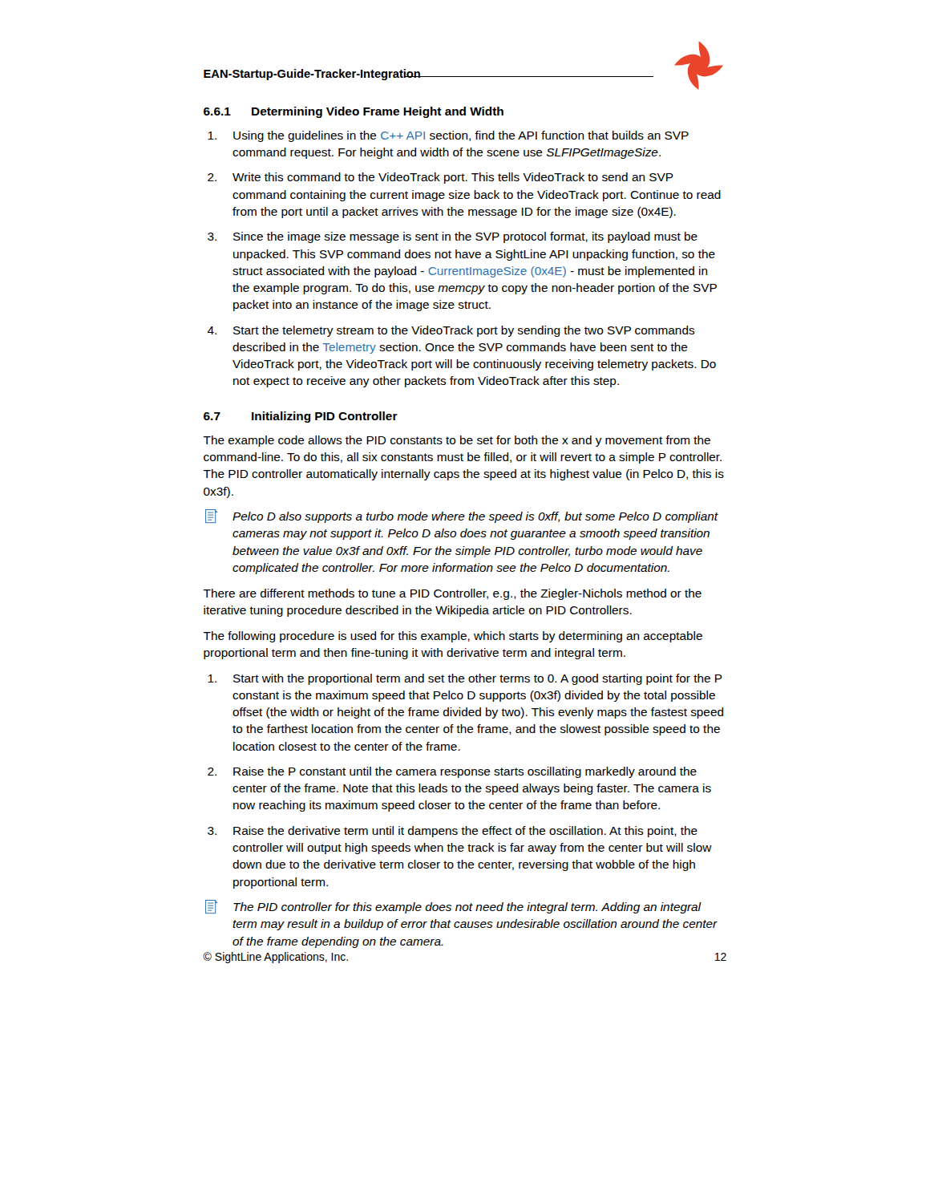EAN-Startup-Guide-Tracker-Integration
6.6.1 Determining Video Frame Height and Width
Using the guidelines in the C++ API section, find the API function that builds an SVP command request. For height and width of the scene use SLFIPGetImageSize.
Write this command to the VideoTrack port. This tells VideoTrack to send an SVP command containing the current image size back to the VideoTrack port. Continue to read from the port until a packet arrives with the message ID for the image size (0x4E).
Since the image size message is sent in the SVP protocol format, its payload must be unpacked. This SVP command does not have a SightLine API unpacking function, so the struct associated with the payload - CurrentImageSize (0x4E) - must be implemented in the example program. To do this, use memcpy to copy the non-header portion of the SVP packet into an instance of the image size struct.
Start the telemetry stream to the VideoTrack port by sending the two SVP commands described in the Telemetry section. Once the SVP commands have been sent to the VideoTrack port, the VideoTrack port will be continuously receiving telemetry packets. Do not expect to receive any other packets from VideoTrack after this step.
6.7 Initializing PID Controller
The example code allows the PID constants to be set for both the x and y movement from the command-line. To do this, all six constants must be filled, or it will revert to a simple P controller. The PID controller automatically internally caps the speed at its highest value (in Pelco D, this is 0x3f).
Pelco D also supports a turbo mode where the speed is 0xff, but some Pelco D compliant cameras may not support it. Pelco D also does not guarantee a smooth speed transition between the value 0x3f and 0xff. For the simple PID controller, turbo mode would have complicated the controller. For more information see the Pelco D documentation.
There are different methods to tune a PID Controller, e.g., the Ziegler-Nichols method or the iterative tuning procedure described in the Wikipedia article on PID Controllers.
The following procedure is used for this example, which starts by determining an acceptable proportional term and then fine-tuning it with derivative term and integral term.
Start with the proportional term and set the other terms to 0. A good starting point for the P constant is the maximum speed that Pelco D supports (0x3f) divided by the total possible offset (the width or height of the frame divided by two). This evenly maps the fastest speed to the farthest location from the center of the frame, and the slowest possible speed to the location closest to the center of the frame.
Raise the P constant until the camera response starts oscillating markedly around the center of the frame. Note that this leads to the speed always being faster. The camera is now reaching its maximum speed closer to the center of the frame than before.
Raise the derivative term until it dampens the effect of the oscillation. At this point, the controller will output high speeds when the track is far away from the center but will slow down due to the derivative term closer to the center, reversing that wobble of the high proportional term.
The PID controller for this example does not need the integral term. Adding an integral term may result in a buildup of error that causes undesirable oscillation around the center of the frame depending on the camera.
© SightLine Applications, Inc. 12